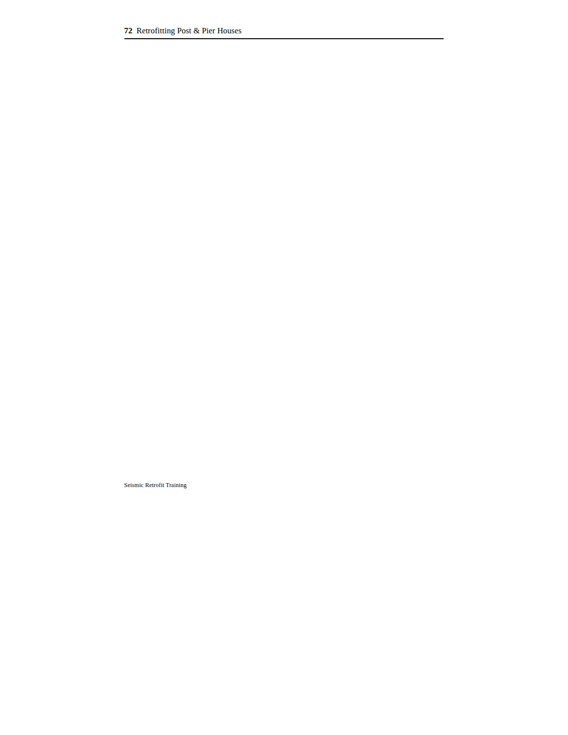72 Retrofitting Post & Pier Houses
Seismic Retrofit Training